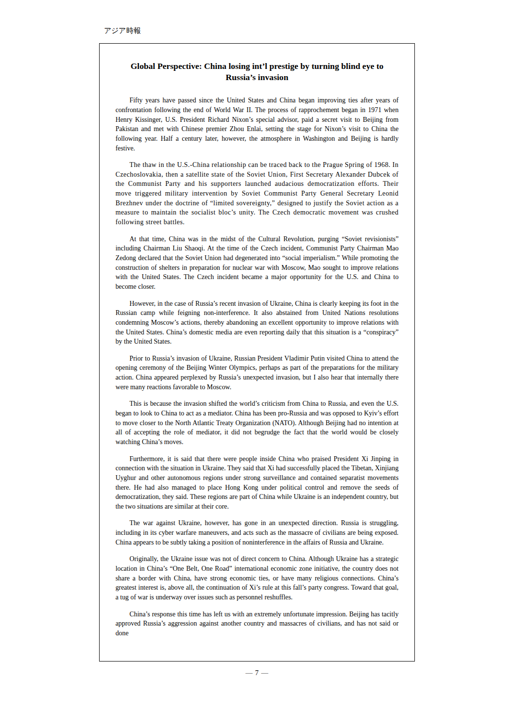アジア時報
Global Perspective: China losing int’l prestige by turning blind eye to
Russia’s invasion
Fifty years have passed since the United States and China began improving ties after years of confrontation following the end of World War II. The process of rapprochement began in 1971 when Henry Kissinger, U.S. President Richard Nixon’s special advisor, paid a secret visit to Beijing from Pakistan and met with Chinese premier Zhou Enlai, setting the stage for Nixon’s visit to China the following year. Half a century later, however, the atmosphere in Washington and Beijing is hardly festive.
The thaw in the U.S.-China relationship can be traced back to the Prague Spring of 1968. In Czechoslovakia, then a satellite state of the Soviet Union, First Secretary Alexander Dubcek of the Communist Party and his supporters launched audacious democratization efforts. Their move triggered military intervention by Soviet Communist Party General Secretary Leonid Brezhnev under the doctrine of “limited sovereignty,” designed to justify the Soviet action as a measure to maintain the socialist bloc’s unity. The Czech democratic movement was crushed following street battles.
At that time, China was in the midst of the Cultural Revolution, purging “Soviet revisionists” including Chairman Liu Shaoqi. At the time of the Czech incident, Communist Party Chairman Mao Zedong declared that the Soviet Union had degenerated into “social imperialism.” While promoting the construction of shelters in preparation for nuclear war with Moscow, Mao sought to improve relations with the United States. The Czech incident became a major opportunity for the U.S. and China to become closer.
However, in the case of Russia’s recent invasion of Ukraine, China is clearly keeping its foot in the Russian camp while feigning non-interference. It also abstained from United Nations resolutions condemning Moscow’s actions, thereby abandoning an excellent opportunity to improve relations with the United States. China’s domestic media are even reporting daily that this situation is a “conspiracy” by the United States.
Prior to Russia’s invasion of Ukraine, Russian President Vladimir Putin visited China to attend the opening ceremony of the Beijing Winter Olympics, perhaps as part of the preparations for the military action. China appeared perplexed by Russia’s unexpected invasion, but I also hear that internally there were many reactions favorable to Moscow.
This is because the invasion shifted the world’s criticism from China to Russia, and even the U.S. began to look to China to act as a mediator. China has been pro-Russia and was opposed to Kyiv’s effort to move closer to the North Atlantic Treaty Organization (NATO). Although Beijing had no intention at all of accepting the role of mediator, it did not begrudge the fact that the world would be closely watching China’s moves.
Furthermore, it is said that there were people inside China who praised President Xi Jinping in connection with the situation in Ukraine. They said that Xi had successfully placed the Tibetan, Xinjiang Uyghur and other autonomous regions under strong surveillance and contained separatist movements there. He had also managed to place Hong Kong under political control and remove the seeds of democratization, they said. These regions are part of China while Ukraine is an independent country, but the two situations are similar at their core.
The war against Ukraine, however, has gone in an unexpected direction. Russia is struggling, including in its cyber warfare maneuvers, and acts such as the massacre of civilians are being exposed. China appears to be subtly taking a position of noninterference in the affairs of Russia and Ukraine.
Originally, the Ukraine issue was not of direct concern to China. Although Ukraine has a strategic location in China’s “One Belt, One Road” international economic zone initiative, the country does not share a border with China, have strong economic ties, or have many religious connections. China’s greatest interest is, above all, the continuation of Xi’s rule at this fall’s party congress. Toward that goal, a tug of war is underway over issues such as personnel reshuffles.
China’s response this time has left us with an extremely unfortunate impression. Beijing has tacitly approved Russia’s aggression against another country and massacres of civilians, and has not said or done
— 7 —